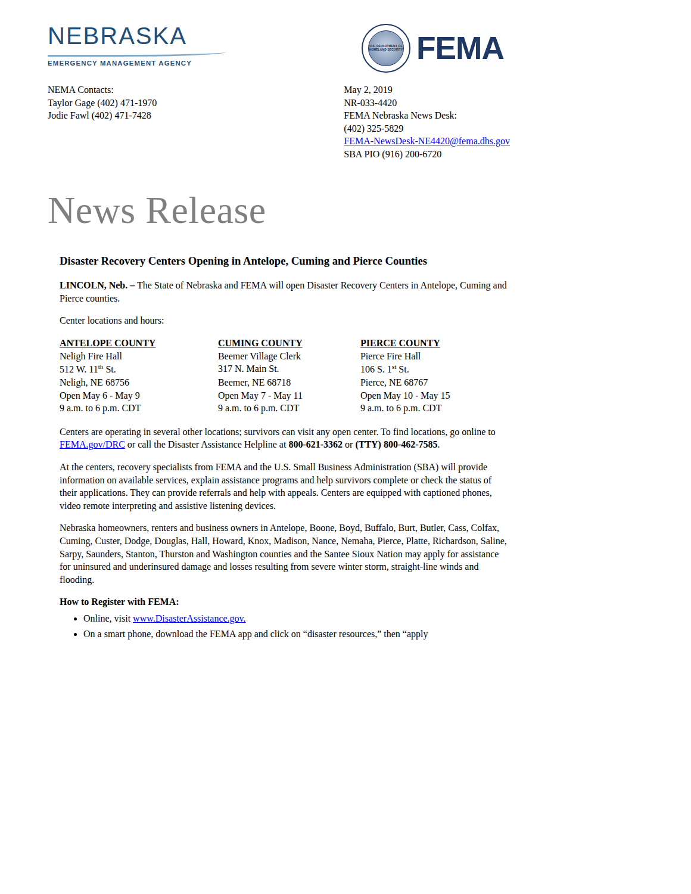NEBRASKA
EMERGENCY MANAGEMENT AGENCY
U.S. DEPARTMENT OF HOMELAND SECURITY
FEMA
NEMA Contacts:
Taylor Gage (402) 471-1970
Jodie Fawl (402) 471-7428
May 2, 2019
NR-033-4420
FEMA Nebraska News Desk:
(402) 325-5829
FEMA-NewsDesk-NE4420@fema.dhs.gov
SBA PIO (916) 200-6720
News Release
Disaster Recovery Centers Opening in Antelope, Cuming and Pierce Counties
LINCOLN, Neb. – The State of Nebraska and FEMA will open Disaster Recovery Centers in Antelope, Cuming and Pierce counties.
Center locations and hours:
| ANTELOPE COUNTY | CUMING COUNTY | PIERCE COUNTY |
| Neligh Fire Hall | Beemer Village Clerk | Pierce Fire Hall |
| 512 W. 11 th St. | 317 N. Main St. | 106 S. 1 st St. |
| Neligh, NE 68756 | Beemer, NE 68718 | Pierce, NE 68767 |
| Open May 6 - May 9 | Open May 7 - May 11 | Open May 10 - May 15 |
| 9 a.m. to 6 p.m. CDT | 9 a.m. to 6 p.m. CDT | 9 a.m. to 6 p.m. CDT |
Centers are operating in several other locations; survivors can visit any open center. To find locations, go online to FEMA.gov/DRC or call the Disaster Assistance Helpline at 800-621-3362 or (TTY) 800-462-7585.
At the centers, recovery specialists from FEMA and the U.S. Small Business Administration (SBA) will provide information on available services, explain assistance programs and help survivors complete or check the status of their applications. They can provide referrals and help with appeals. Centers are equipped with captioned phones, video remote interpreting and assistive listening devices.
Nebraska homeowners, renters and business owners in Antelope, Boone, Boyd, Buffalo, Burt, Butler, Cass, Colfax, Cuming, Custer, Dodge, Douglas, Hall, Howard, Knox, Madison, Nance, Nemaha, Pierce, Platte, Richardson, Saline, Sarpy, Saunders, Stanton, Thurston and Washington counties and the Santee Sioux Nation may apply for assistance for uninsured and underinsured damage and losses resulting from severe winter storm, straight-line winds and flooding.
How to Register with FEMA:
Online, visit www.DisasterAssistance.gov.
On a smart phone, download the FEMA app and click on “disaster resources,” then “apply